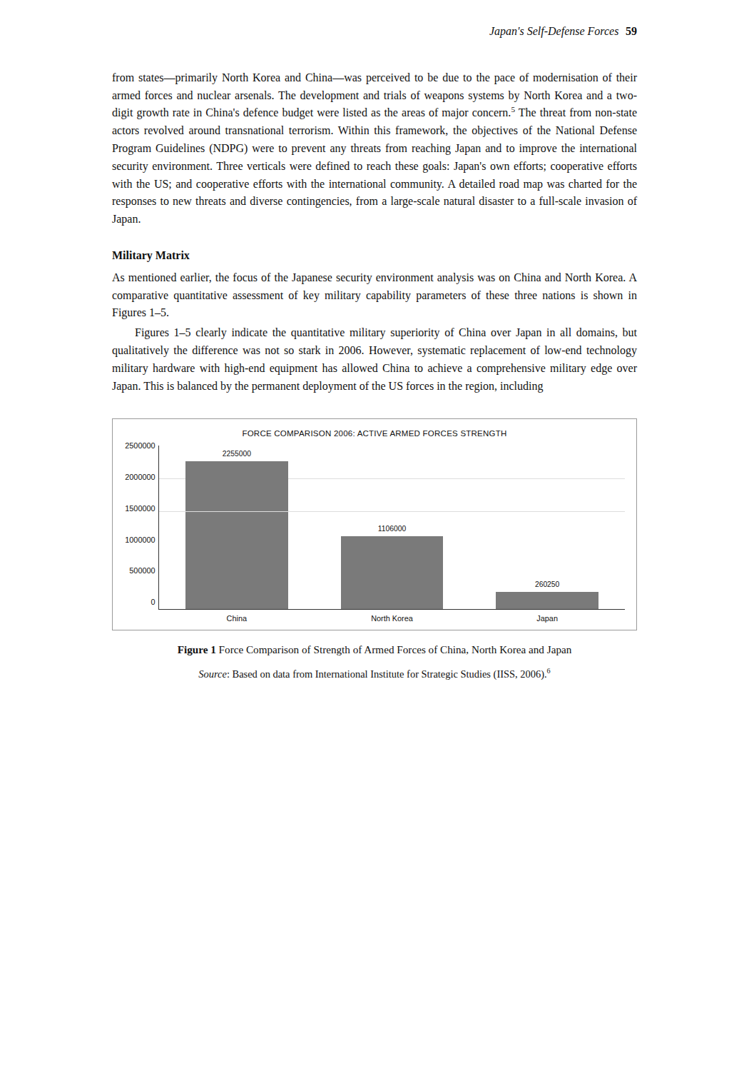Japan's Self-Defense Forces 59
from states—primarily North Korea and China—was perceived to be due to the pace of modernisation of their armed forces and nuclear arsenals. The development and trials of weapons systems by North Korea and a two-digit growth rate in China's defence budget were listed as the areas of major concern.5 The threat from non-state actors revolved around transnational terrorism. Within this framework, the objectives of the National Defense Program Guidelines (NDPG) were to prevent any threats from reaching Japan and to improve the international security environment. Three verticals were defined to reach these goals: Japan's own efforts; cooperative efforts with the US; and cooperative efforts with the international community. A detailed road map was charted for the responses to new threats and diverse contingencies, from a large-scale natural disaster to a full-scale invasion of Japan.
Military Matrix
As mentioned earlier, the focus of the Japanese security environment analysis was on China and North Korea. A comparative quantitative assessment of key military capability parameters of these three nations is shown in Figures 1–5.
Figures 1–5 clearly indicate the quantitative military superiority of China over Japan in all domains, but qualitatively the difference was not so stark in 2006. However, systematic replacement of low-end technology military hardware with high-end equipment has allowed China to achieve a comprehensive military edge over Japan. This is balanced by the permanent deployment of the US forces in the region, including
FORCE COMPARISON 2006: ACTIVE ARMED FORCES STRENGTH
2500000 2000000 1500000 1000000 500000 0
2255000
1106000
260250
China North Korea Japan
Figure 1 Force Comparison of Strength of Armed Forces of China, North Korea and Japan Source: Based on data from International Institute for Strategic Studies (IISS, 2006).6